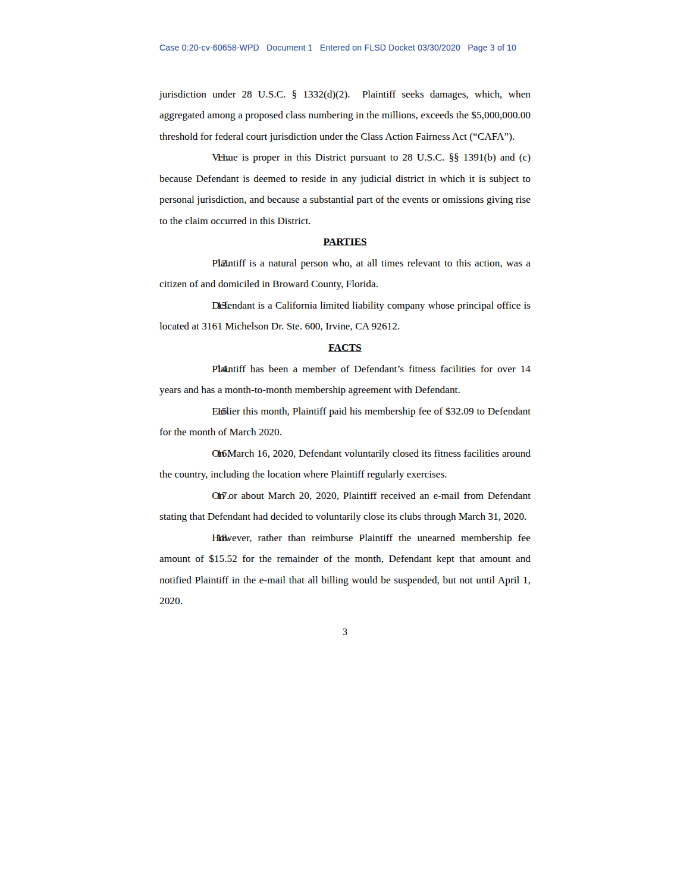Case 0:20-cv-60658-WPD Document 1 Entered on FLSD Docket 03/30/2020 Page 3 of 10
jurisdiction under 28 U.S.C. § 1332(d)(2). Plaintiff seeks damages, which, when aggregated among a proposed class numbering in the millions, exceeds the $5,000,000.00 threshold for federal court jurisdiction under the Class Action Fairness Act (“CAFA”).
11. Venue is proper in this District pursuant to 28 U.S.C. §§ 1391(b) and (c) because Defendant is deemed to reside in any judicial district in which it is subject to personal jurisdiction, and because a substantial part of the events or omissions giving rise to the claim occurred in this District.
PARTIES
12. Plaintiff is a natural person who, at all times relevant to this action, was a citizen of and domiciled in Broward County, Florida.
13. Defendant is a California limited liability company whose principal office is located at 3161 Michelson Dr. Ste. 600, Irvine, CA 92612.
FACTS
14. Plaintiff has been a member of Defendant’s fitness facilities for over 14 years and has a month-to-month membership agreement with Defendant.
15. Earlier this month, Plaintiff paid his membership fee of $32.09 to Defendant for the month of March 2020.
16. On March 16, 2020, Defendant voluntarily closed its fitness facilities around the country, including the location where Plaintiff regularly exercises.
17. On or about March 20, 2020, Plaintiff received an e-mail from Defendant stating that Defendant had decided to voluntarily close its clubs through March 31, 2020.
18. However, rather than reimburse Plaintiff the unearned membership fee amount of $15.52 for the remainder of the month, Defendant kept that amount and notified Plaintiff in the e-mail that all billing would be suspended, but not until April 1, 2020.
3